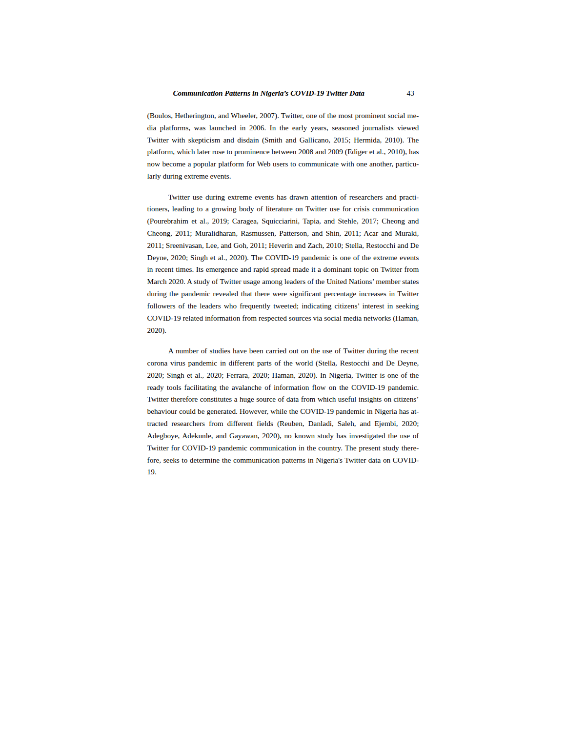Communication Patterns in Nigeria’s COVID-19 Twitter Data 43
(Boulos, Hetherington, and Wheeler, 2007). Twitter, one of the most prominent social media platforms, was launched in 2006. In the early years, seasoned journalists viewed Twitter with skepticism and disdain (Smith and Gallicano, 2015; Hermida, 2010). The platform, which later rose to prominence between 2008 and 2009 (Ediger et al., 2010), has now become a popular platform for Web users to communicate with one another, particularly during extreme events.
Twitter use during extreme events has drawn attention of researchers and practitioners, leading to a growing body of literature on Twitter use for crisis communication (Pourebrahim et al., 2019; Caragea, Squicciarini, Tapia, and Stehle, 2017; Cheong and Cheong, 2011; Muralidharan, Rasmussen, Patterson, and Shin, 2011; Acar and Muraki, 2011; Sreenivasan, Lee, and Goh, 2011; Heverin and Zach, 2010; Stella, Restocchi and De Deyne, 2020; Singh et al., 2020). The COVID-19 pandemic is one of the extreme events in recent times. Its emergence and rapid spread made it a dominant topic on Twitter from March 2020. A study of Twitter usage among leaders of the United Nations’ member states during the pandemic revealed that there were significant percentage increases in Twitter followers of the leaders who frequently tweeted; indicating citizens’ interest in seeking COVID-19 related information from respected sources via social media networks (Haman, 2020).
A number of studies have been carried out on the use of Twitter during the recent corona virus pandemic in different parts of the world (Stella, Restocchi and De Deyne, 2020; Singh et al., 2020; Ferrara, 2020; Haman, 2020). In Nigeria, Twitter is one of the ready tools facilitating the avalanche of information flow on the COVID-19 pandemic. Twitter therefore constitutes a huge source of data from which useful insights on citizens’ behaviour could be generated. However, while the COVID-19 pandemic in Nigeria has attracted researchers from different fields (Reuben, Danladi, Saleh, and Ejembi, 2020; Adegboye, Adekunle, and Gayawan, 2020), no known study has investigated the use of Twitter for COVID-19 pandemic communication in the country. The present study therefore, seeks to determine the communication patterns in Nigeria's Twitter data on COVID-19.